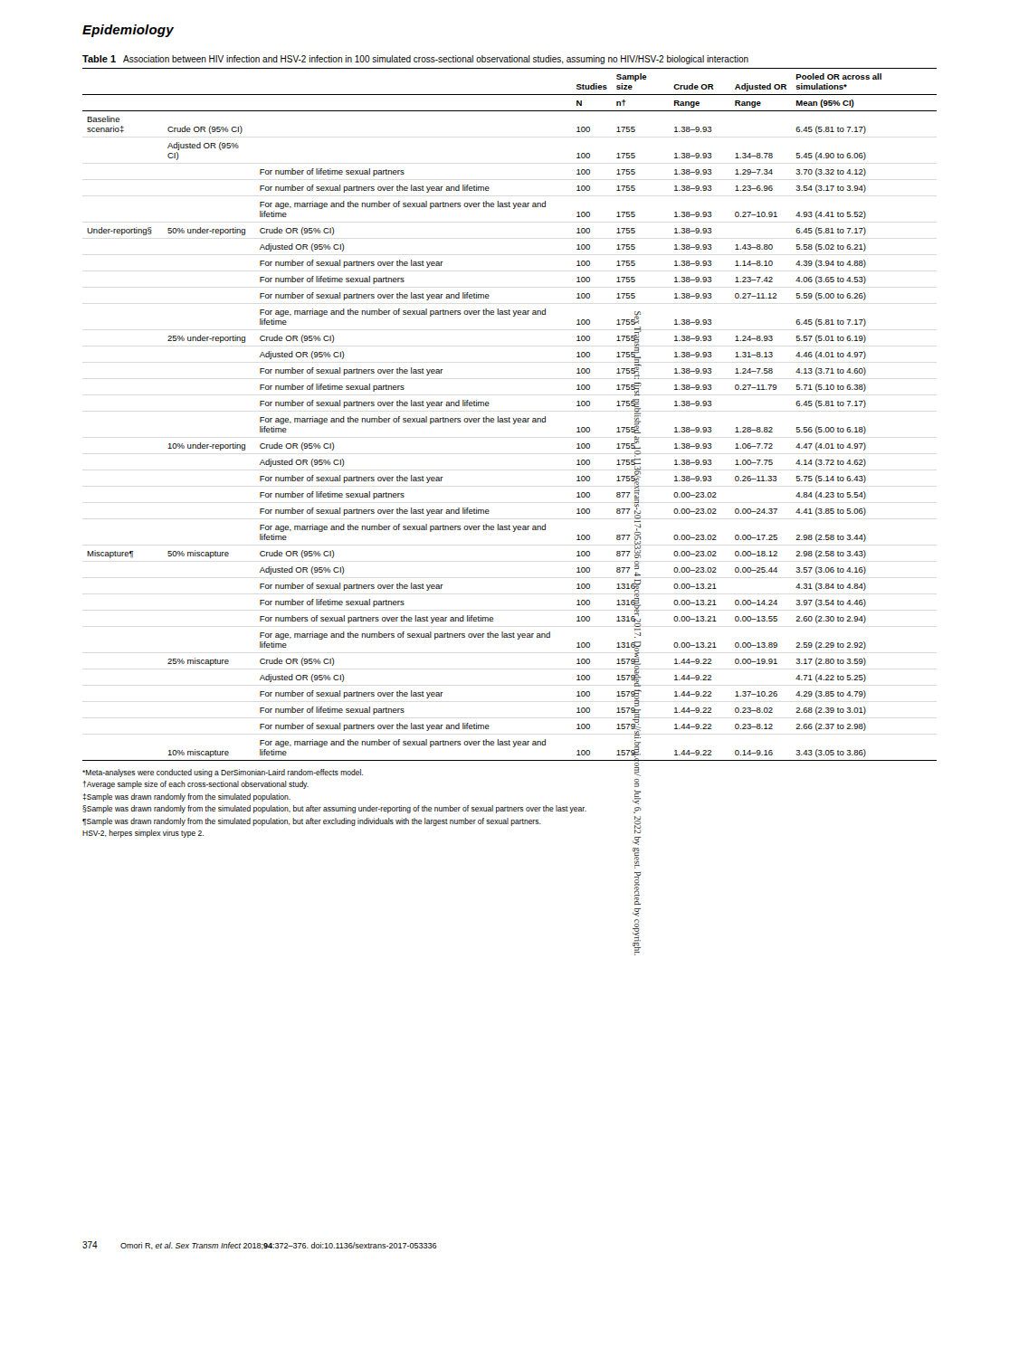Sex Transm Infect: first published as 10.1136/sextrans-2017-053336 on 4 December 2017. Downloaded from http://sti.bmj.com/ on July 6, 2022 by guest. Protected by copyright.
Epidemiology
Table 1 Association between HIV infection and HSV-2 infection in 100 simulated cross-sectional observational studies, assuming no HIV/HSV-2 biological interaction
| | Studies | Sample size | Crude OR | Adjusted OR | Pooled OR across all simulations* |
| --- | --- | --- | --- | --- | --- |
| | N | n† | Range | | Range | | Mean (95% CI) |
| Baseline scenario‡ | Crude OR (95% CI) | | 100 | 1755 | 1.38–9.93 | | | | 6.45 (5.81 to 7.17) |
| | Adjusted OR (95% CI) | | 100 | 1755 | 1.38–9.93 | | 1.34–8.78 | | 5.45 (4.90 to 6.06) |
| | | For number of lifetime sexual partners | 100 | 1755 | 1.38–9.93 | | 1.29–7.34 | | 3.70 (3.32 to 4.12) |
| | | For number of sexual partners over the last year and lifetime | 100 | 1755 | 1.38–9.93 | | 1.23–6.96 | | 3.54 (3.17 to 3.94) |
| | | For age, marriage and the number of sexual partners over the last year and lifetime | 100 | 1755 | 1.38–9.93 | | 0.27–10.91 | | 4.93 (4.41 to 5.52) |
| Under-reporting§ | 50% under-reporting | Crude OR (95% CI) | 100 | 1755 | 1.38–9.93 | | | | 6.45 (5.81 to 7.17) |
| | | Adjusted OR (95% CI) | 100 | 1755 | 1.38–9.93 | | 1.43–8.80 | | 5.58 (5.02 to 6.21) |
| | | For number of sexual partners over the last year | 100 | 1755 | 1.38–9.93 | | 1.14–8.10 | | 4.39 (3.94 to 4.88) |
| | | For number of lifetime sexual partners | 100 | 1755 | 1.38–9.93 | | 1.23–7.42 | | 4.06 (3.65 to 4.53) |
| | | For number of sexual partners over the last year and lifetime | 100 | 1755 | 1.38–9.93 | | 0.27–11.12 | | 5.59 (5.00 to 6.26) |
| | | For age, marriage and the number of sexual partners over the last year and lifetime | 100 | 1755 | 1.38–9.93 | | | | 6.45 (5.81 to 7.17) |
| | 25% under-reporting | Crude OR (95% CI) | 100 | 1755 | 1.38–9.93 | | 1.24–8.93 | | 5.57 (5.01 to 6.19) |
| | | Adjusted OR (95% CI) | 100 | 1755 | 1.38–9.93 | | 1.31–8.13 | | 4.46 (4.01 to 4.97) |
| | | For number of sexual partners over the last year | 100 | 1755 | 1.38–9.93 | | 1.24–7.58 | | 4.13 (3.71 to 4.60) |
| | | For number of lifetime sexual partners | 100 | 1755 | 1.38–9.93 | | 0.27–11.79 | | 5.71 (5.10 to 6.38) |
| | | For number of sexual partners over the last year and lifetime | 100 | 1755 | 1.38–9.93 | | | | 6.45 (5.81 to 7.17) |
| | | For age, marriage and the number of sexual partners over the last year and lifetime | 100 | 1755 | 1.38–9.93 | | 1.28–8.82 | | 5.56 (5.00 to 6.18) |
| | 10% under-reporting | Crude OR (95% CI) | 100 | 1755 | 1.38–9.93 | | 1.06–7.72 | | 4.47 (4.01 to 4.97) |
| | | Adjusted OR (95% CI) | 100 | 1755 | 1.38–9.93 | | 1.00–7.75 | | 4.14 (3.72 to 4.62) |
| | | For number of sexual partners over the last year | 100 | 1755 | 1.38–9.93 | | 0.26–11.33 | | 5.75 (5.14 to 6.43) |
| | | For number of lifetime sexual partners | 100 | 877 | 0.00–23.02 | | | | 4.84 (4.23 to 5.54) |
| | | For number of sexual partners over the last year and lifetime | 100 | 877 | 0.00–23.02 | | 0.00–24.37 | | 4.41 (3.85 to 5.06) |
| | | For age, marriage and the number of sexual partners over the last year and lifetime | 100 | 877 | 0.00–23.02 | | 0.00–17.25 | | 2.98 (2.58 to 3.44) |
| Miscapture¶ | 50% miscapture | Crude OR (95% CI) | 100 | 877 | 0.00–23.02 | | 0.00–18.12 | | 2.98 (2.58 to 3.43) |
| | | Adjusted OR (95% CI) | 100 | 877 | 0.00–23.02 | | 0.00–25.44 | | 3.57 (3.06 to 4.16) |
| | | For number of sexual partners over the last year | 100 | 1316 | 0.00–13.21 | | | | 4.31 (3.84 to 4.84) |
| | | For number of lifetime sexual partners | 100 | 1316 | 0.00–13.21 | | 0.00–14.24 | | 3.97 (3.54 to 4.46) |
| | | For numbers of sexual partners over the last year and lifetime | 100 | 1316 | 0.00–13.21 | | 0.00–13.55 | | 2.60 (2.30 to 2.94) |
| | | For age, marriage and the numbers of sexual partners over the last year and lifetime | 100 | 1316 | 0.00–13.21 | | 0.00–13.89 | | 2.59 (2.29 to 2.92) |
| | 25% miscapture | Crude OR (95% CI) | 100 | 1579 | 1.44–9.22 | | 0.00–19.91 | | 3.17 (2.80 to 3.59) |
| | | Adjusted OR (95% CI) | 100 | 1579 | 1.44–9.22 | | | | 4.71 (4.22 to 5.25) |
| | | For number of sexual partners over the last year | 100 | 1579 | 1.44–9.22 | | 1.37–10.26 | | 4.29 (3.85 to 4.79) |
| | | For number of lifetime sexual partners | 100 | 1579 | 1.44–9.22 | | 0.23–8.02 | | 2.68 (2.39 to 3.01) |
| | | For number of sexual partners over the last year and lifetime | 100 | 1579 | 1.44–9.22 | | 0.23–8.12 | | 2.66 (2.37 to 2.98) |
| | 10% miscapture | For age, marriage and the number of sexual partners over the last year and lifetime | 100 | 1579 | 1.44–9.22 | | 0.14–9.16 | | 3.43 (3.05 to 3.86) |
*Meta-analyses were conducted using a DerSimonian-Laird random-effects model.
†Average sample size of each cross-sectional observational study.
‡Sample was drawn randomly from the simulated population.
§Sample was drawn randomly from the simulated population, but after assuming under-reporting of the number of sexual partners over the last year.
¶Sample was drawn randomly from the simulated population, but after excluding individuals with the largest number of sexual partners.
HSV-2, herpes simplex virus type 2.
374
Omori R, et al. Sex Transm Infect 2018;94:372–376. doi:10.1136/sextrans-2017-053336